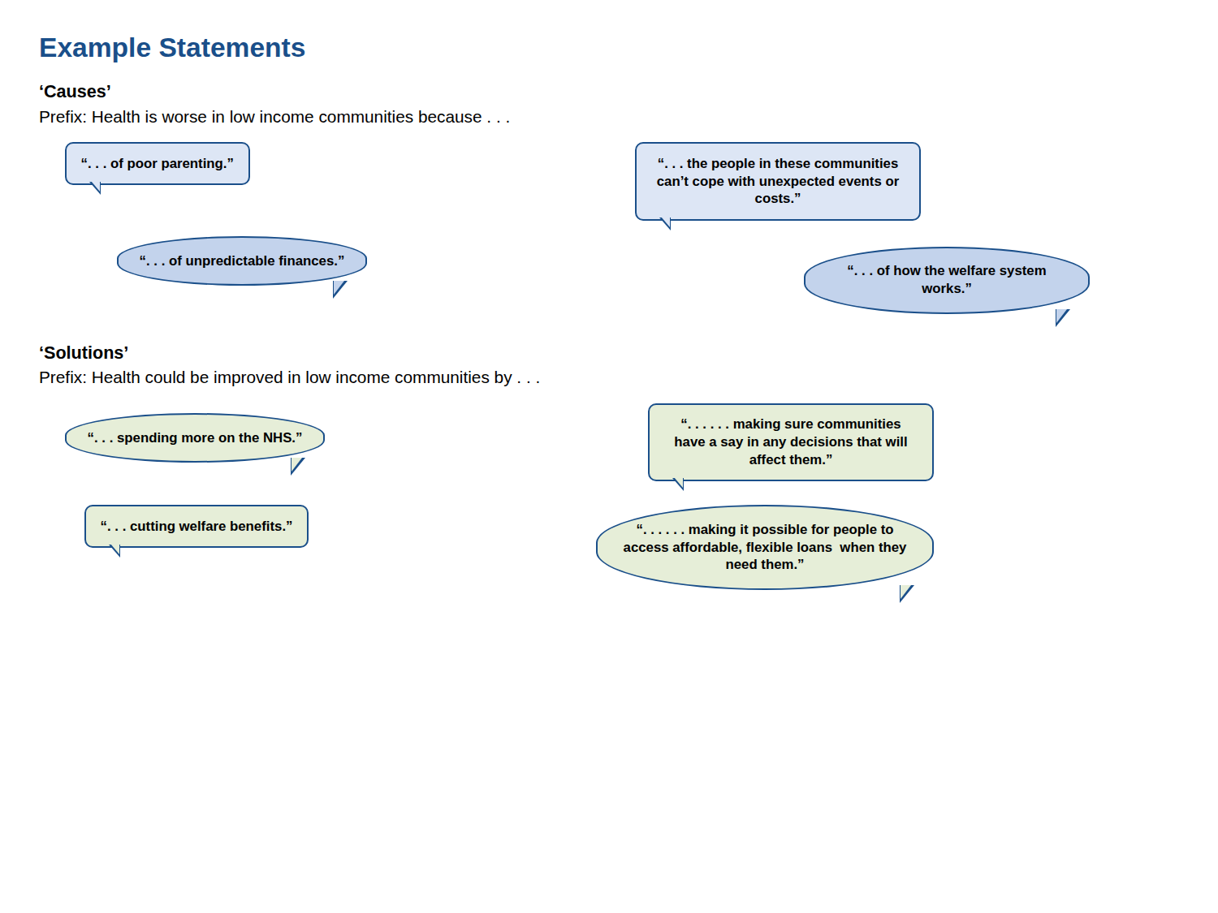Example Statements
‘Causes’
Prefix: Health is worse in low income communities because . . .
“. . . of poor parenting.”
“. . . the people in these communities can’t cope with unexpected events or costs.”
“. . . of unpredictable finances.”
“. . . of how the welfare system works.”
‘Solutions’
Prefix: Health could be improved in low income communities by . . .
“. . . spending more on the NHS.”
“. . . . . . making sure communities have a say in any decisions that will affect them.”
“. . . cutting welfare benefits.”
“. . . . . . making it possible for people to access affordable, flexible loans when they need them.”